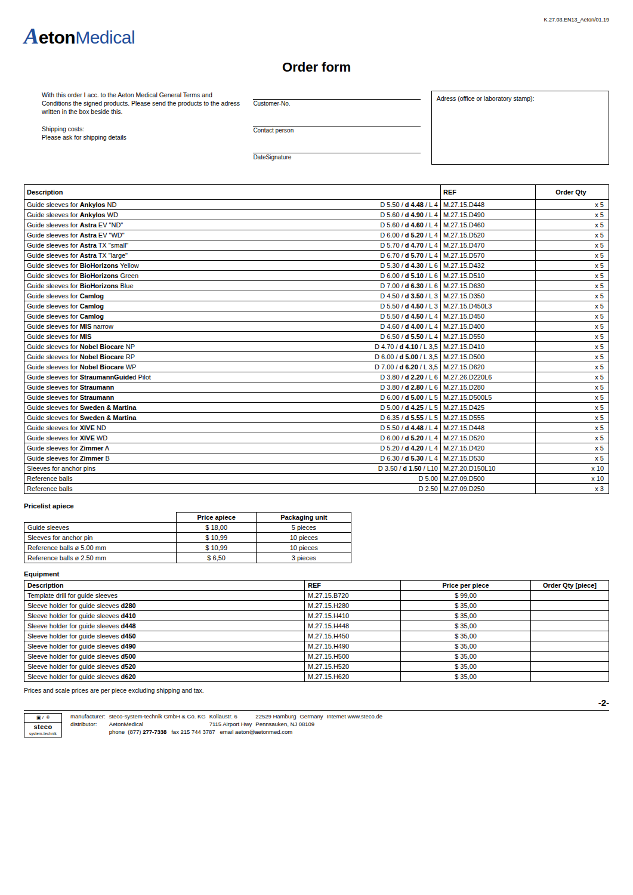K.27.03.EN13_Aeton/01.19
AetonMedical
Order form
With this order I acc. to the Aeton Medical General Terms and Conditions the signed products. Please send the products to the adress written in the box beside this.
Shipping costs:
Please ask for shipping details
Customer-No.
Contact person
Date Signature
Adress (office or laboratory stamp):
| Description | REF | Order Qty |
| --- | --- | --- |
| Guide sleeves for Ankylos ND D 5.50 / d 4.48 / L 4 | M.27.15.D448 | x 5 |
| Guide sleeves for Ankylos WD D 5.60 / d 4.90 / L 4 | M.27.15.D490 | x 5 |
| Guide sleeves for Astra EV "ND" D 5.60 / d 4.60 / L 4 | M.27.15.D460 | x 5 |
| Guide sleeves for Astra EV "WD" D 6.00 / d 5.20 / L 4 | M.27.15.D520 | x 5 |
| Guide sleeves for Astra TX "small" D 5.70 / d 4.70 / L 4 | M.27.15.D470 | x 5 |
| Guide sleeves for Astra TX "large" D 6.70 / d 5.70 / L 4 | M.27.15.D570 | x 5 |
| Guide sleeves for BioHorizons Yellow D 5.30 / d 4.30 / L 6 | M.27.15.D432 | x 5 |
| Guide sleeves for BioHorizons Green D 6.00 / d 5.10 / L 6 | M.27.15.D510 | x 5 |
| Guide sleeves for BioHorizons Blue D 7.00 / d 6.30 / L 6 | M.27.15.D630 | x 5 |
| Guide sleeves for Camlog D 4.50 / d 3.50 / L 3 | M.27.15.D350 | x 5 |
| Guide sleeves for Camlog D 5.50 / d 4.50 / L 3 | M.27.15.D450L3 | x 5 |
| Guide sleeves for Camlog D 5.50 / d 4.50 / L 4 | M.27.15.D450 | x 5 |
| Guide sleeves for MIS narrow D 4.60 / d 4.00 / L 4 | M.27.15.D400 | x 5 |
| Guide sleeves for MIS D 6.50 / d 5.50 / L 4 | M.27.15.D550 | x 5 |
| Guide sleeves for Nobel Biocare NP D 4.70 / d 4.10 / L 3,5 | M.27.15.D410 | x 5 |
| Guide sleeves for Nobel Biocare RP D 6.00 / d 5.00 / L 3,5 | M.27.15.D500 | x 5 |
| Guide sleeves for Nobel Biocare WP D 7.00 / d 6.20 / L 3,5 | M.27.15.D620 | x 5 |
| Guide sleeves for StraumannGuide d Pilot D 3.80 / d 2.20 / L 6 | M.27.26.D220L6 | x 5 |
| Guide sleeves for Straumann D 3.80 / d 2.80 / L 6 | M.27.15.D280 | x 5 |
| Guide sleeves for Straumann D 6.00 / d 5.00 / L 5 | M.27.15.D500L5 | x 5 |
| Guide sleeves for Sweden & Martina D 5.00 / d 4.25 / L 5 | M.27.15.D425 | x 5 |
| Guide sleeves for Sweden & Martina D 6.35 / d 5.55 / L 5 | M.27.15.D555 | x 5 |
| Guide sleeves for XIVE ND D 5.50 / d 4.48 / L 4 | M.27.15.D448 | x 5 |
| Guide sleeves for XIVE WD D 6.00 / d 5.20 / L 4 | M.27.15.D520 | x 5 |
| Guide sleeves for Zimmer A D 5.20 / d 4.20 / L 4 | M.27.15.D420 | x 5 |
| Guide sleeves for Zimmer B D 6.30 / d 5.30 / L 4 | M.27.15.D530 | x 5 |
| Sleeves for anchor pins D 3.50 / d 1.50 / L10 | M.27.20.D150L10 | x 10 |
| Reference balls D 5.00 | M.27.09.D500 | x 10 |
| Reference balls D 2.50 | M.27.09.D250 | x 3 |
Pricelist apiece
| | Price apiece | Packaging unit |
| --- | --- | --- |
| Guide sleeves | $ 18,00 | 5 pieces |
| Sleeves for anchor pin | $ 10,99 | 10 pieces |
| Reference balls ø 5.00 mm | $ 10,99 | 10 pieces |
| Reference balls ø 2.50 mm | $ 6,50 | 3 pieces |
Equipment
| Description | REF | Price per piece | Order Qty [piece] |
| --- | --- | --- | --- |
| Template drill for guide sleeves | M.27.15.B720 | $ 99,00 | |
| Sleeve holder for guide sleeves d280 | M.27.15.H280 | $ 35,00 | |
| Sleeve holder for guide sleeves d410 | M.27.15.H410 | $ 35,00 | |
| Sleeve holder for guide sleeves d448 | M.27.15.H448 | $ 35,00 | |
| Sleeve holder for guide sleeves d450 | M.27.15.H450 | $ 35,00 | |
| Sleeve holder for guide sleeves d490 | M.27.15.H490 | $ 35,00 | |
| Sleeve holder for guide sleeves d500 | M.27.15.H500 | $ 35,00 | |
| Sleeve holder for guide sleeves d520 | M.27.15.H520 | $ 35,00 | |
| Sleeve holder for guide sleeves d620 | M.27.15.H620 | $ 35,00 | |
Prices and scale prices are per piece excluding shipping and tax.
-2-
▣ / ®
steco
system-technik
| manufacturer: | steco-system-technik GmbH & Co. KG | Kollaustr. 6 | 22529 Hamburg | Germany | Internet www.steco.de |
| distributor: | AetonMedical | 7115 Airport Hwy | Pennsauken, NJ 08109 |
| | phone (877) 277-7338 fax 215 744 3787 email aeton@aetonmed.com |